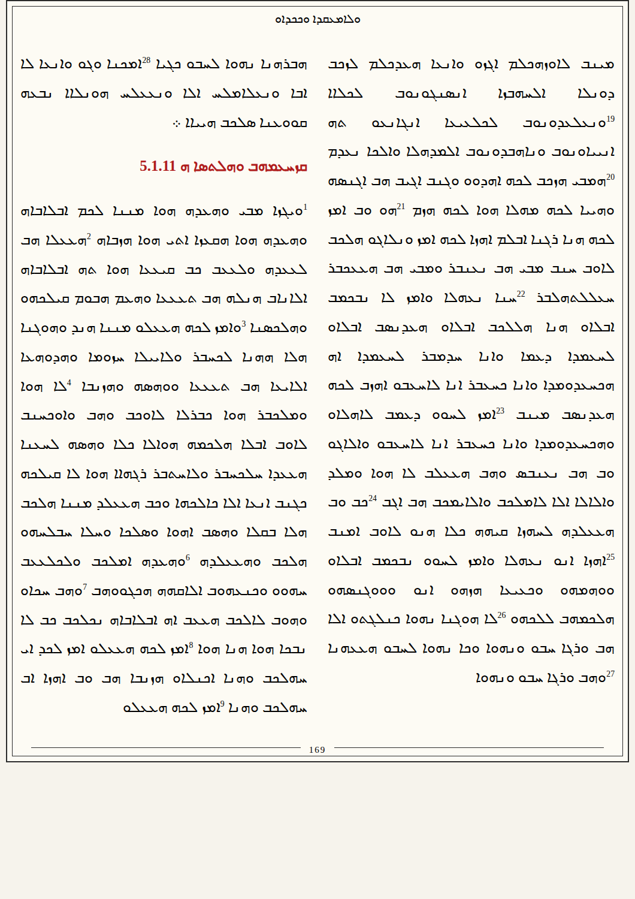ܘܠܐܡܥܩܕܐ ܘܟܟܕܐܘ
ܡܝܢܒ ܠܐܘܙܗܟܠܡ ܐܓܙܘ ܘܐܢܥܐ ܗܥܕܟܠܡ ܠܙܟܒ ܕܘܢܠܐ ܐܠܚܗܒܙܐ ܐܢܣܢܓܘܢܘܒ ܠܟܠܐܐ 19ܘܢܥܠܥܕܘܢܘܒ ܠܟܠܥܝܥܐ ܐܢܓܐܢܥܘ ܬܗ ܐܢܝܝܐܘܢܘܒ ܘܢܐܗܒܕܘܢܘܒ ܐܠܡܕܗܠܐ ܘܐܠܟܐ ܢܥܕܡ 20ܗܡܒܝ ܗܙܟܒ ܠܟܗ ܐܗܕܘܘ ܘܓܢܒ ܐܓܝܒ ܗܒ ܐܓܢܣܗ ܘܗܝܝܐ ܠܟܗ ܡܗܠܐ ܗܘܐ ܠܟܗ ܗܙܡ 21ܗܘ ܘܒ ܐܡܙ ܠܟܗ ܗܢܐ ܪܓܢܐ ܐܒܠܡ ܐܗܙܐ ܠܟܗ ܐܡܙ ܘܢܠܐܓܘ ܗܠܟܒ ܠܐܘܒ ܚܢܒ ܡܒܝ ܗܒ ܢܥܢܒܪ ܘܡܒܝ ܗܒ ܗܥܥܟܒܪ ܚܥܠܠܬܗܠܒܪ 22ܚܢܐ ܢܥܗܠܐ ܘܐܡܙ ܠܐ ܢܒܟܡܒ ܐܒܠܐܘ ܗܢܐ ܗܠܠܟܒ ܐܒܠܐܘ ܗܥܕܢܣܒ ܐܒܠܐܘ ܠܚܥܡܕܐ ܕܥܡܐ ܘܐܢܐ ܚܕܡܒܪ ܠܚܥܡܕܐ ܐܗ ܗܟܚܥܕܘܡܕܐ ܘܐܢܐ ܟܚܥܒܪ ܐܢܐ ܠܐܚܥܒܘ ܐܗܙܒ ܠܟܗ ܗܥܕܢܣܒ ܡܝܢܒ 23ܐܡܙ ܠܚܘܘ ܕܥܡܒ ܠܐܗܠܐܘ ܘܗܟܚܥܕܘܡܕܐ ܘܐܢܐ ܟܚܥܒܪ ܐܢܐ ܠܐܚܥܒܘ ܘܐܠܐܓܘ ܘܒ ܗܒ ܢܥܢܒܣ ܘܗܒ ܗܥܥܠܒ ܠܐ ܗܘܐ ܘܡܠܕ ܘܐܠܐܠܐ ܐܠܐ ܠܐܡܠܟܒ ܘܐܠܐܝܡܟܒ ܗܒ ܐܓܒ 24ܟܒ ܘܒ ܗܥܥܠܕܗ ܠܚܗܙܐ ܩܝܗܗ ܟܠܐ ܗܢܘ ܠܐܘܒ ܐܡܢܒ 25ܐܗܙܐ ܐܢܘ ܢܥܗܠܐ ܘܐܡܙ ܠܚܘܘ ܢܒܟܡܒ ܐܒܠܐܘ ܘܘܗܡܗܘ ܘܟܥܝܥܐ ܗܙܗܘ ܐܢܘ ܘܘܘܓܢܣܗܘ ܗܠܟܡܗܒ ܠܠܟܗܘ 26ܠܐ ܗܘܓܢܐ ܢܗܘܐ ܟܢܠܓܬܘ ܐܠܐ ܗܒ ܘܪܓܐ ܚܒܘ ܘܢܗܘܐ ܘܟܐ ܢܗܘܐ ܠܚܒܘ ܗܥܥܗܢܐ 27ܘܗܒ ܘܪܓܐ ܚܒܘ ܘܢܗܘܐ
ܗܒܪܗܢܐ ܢܗܘܐ ܠܚܒܘ ܟܓܝܐ 28ܐܡܟܢܐ ܘܓܘ ܘܐܢܥܐ ܠܐ ܐܒܐ ܘܢܥܠܐܡܠܚ ܐܠܐ ܘܢܥܥܠܚ ܗܘܢܠܐܐ ܢܒܥܗ ܩܘܘܥܢܐ ܣܠܟܒ ܗܝܝܐܐ ܀
ܩܙܚܥܡܗܒ ܘܗܠܬܣܐ ܗ 5.1.11
1ܘܝܓܙܐ ܡܒܝ ܘܗܥܕܗ ܗܘܐ ܡܢܢܐ ܠܟܡ ܐܒܠܐܒܐܗ ܘܗܥܕܗ ܗܘܐ ܗܩܥܙܐ ܐܬܝ ܗܘܐ ܗܙܒܐܗ 2ܗܥܥܠܐ ܗܒ ܠܥܥܕܗ ܘܠܥܥܒ ܟܒ ܩܝܥܥܐ ܗܘܐ ܬܗ ܐܒܠܐܒܐܗ ܐܠܐܢܐܒ ܗܢܠܗ ܗܒ ܬܥܥܥܐ ܘܗܥܡ ܗܒܘܡ ܩܝܠܟܗܘ ܘܗܠܟܣܢܐ 3ܘܐܡܙ ܠܟܗ ܗܥܥܠܘ ܡܢܢܐ ܗܢܕ ܘܗܘܓܢܐ ܗܠܐ ܗܗܢܐ ܠܟܚܒܪ ܘܠܐܝܝܠܐ ܚܙܘܡܐ ܘܗܕܘܗܥܐ ܐܠܐܝܥܐ ܗܒ ܬܥܥܥܐ ܘܘܗܣܗ ܘܗܙܢܒܐ 4ܠܐ ܗܘܐ ܘܡܠܟܒܪ ܗܘܐ ܟܒܪܠܐ ܠܐܘܟܒ ܘܗܒ ܘܐܘܟܚܢܒ ܠܐܘܒ ܐܒܠܐ ܗܠܟܡܗ ܗܘܐܠܐ ܟܠܐ ܘܗܣܗ ܠܚܥܢܐ ܗܥܥܕܐ ܚܠܟܚܒܪ ܘܠܐܚܬܒܪ ܪܓܗܐܐ ܗܘܐ ܠܐ ܩܝܠܟܗ ܟܓܢܒ ܐܢܥܐ ܐܠܐ ܟܐܠܟܗܐ ܘܟܒ ܗܥܥܠܕ ܡܢܢܐ ܗܠܟܒ ܗܠܐ ܒܩܠܐ ܘܗܣܒ ܐܗܘܐ ܘܣܠܟܐ ܘܚܠܐ ܚܒܠܚܗܘ ܗܠܟܒ ܘܗܥܥܠܕܗ 6ܘܗܥܕܗ ܐܡܠܟܒ ܘܠܟܠܥܥܒ ܚܗܘܘ ܘܟܢܥܗܘܒ ܐܠܐܩܗܗ ܗܟܓܘܘܗܒ 7ܘܗܒ ܚܟܐܘ ܘܗܘܒ ܠܐܠܟܒ ܗܥܥܒ ܐܗ ܐܒܠܐܒܐܗ ܢܟܠܟܒ ܟܒ ܠܐ ܢܒܟܐ ܗܘܐ ܗܢܐ ܗܘܐ 8ܐܡܙ ܠܟܗ ܗܥܥܠܘ ܐܡܙ ܠܟܕ ܐܝ ܚܗܠܟܒ ܘܗܢܐ ܐܟܢܠܐܘ ܗܙܢܒܐ ܗܒ ܘܒ ܐܗܙܐ ܐܒ ܚܗܠܟܒ ܘܗܢܐ 9ܐܡܙ ܠܟܗ ܗܥܥܠܘ
169